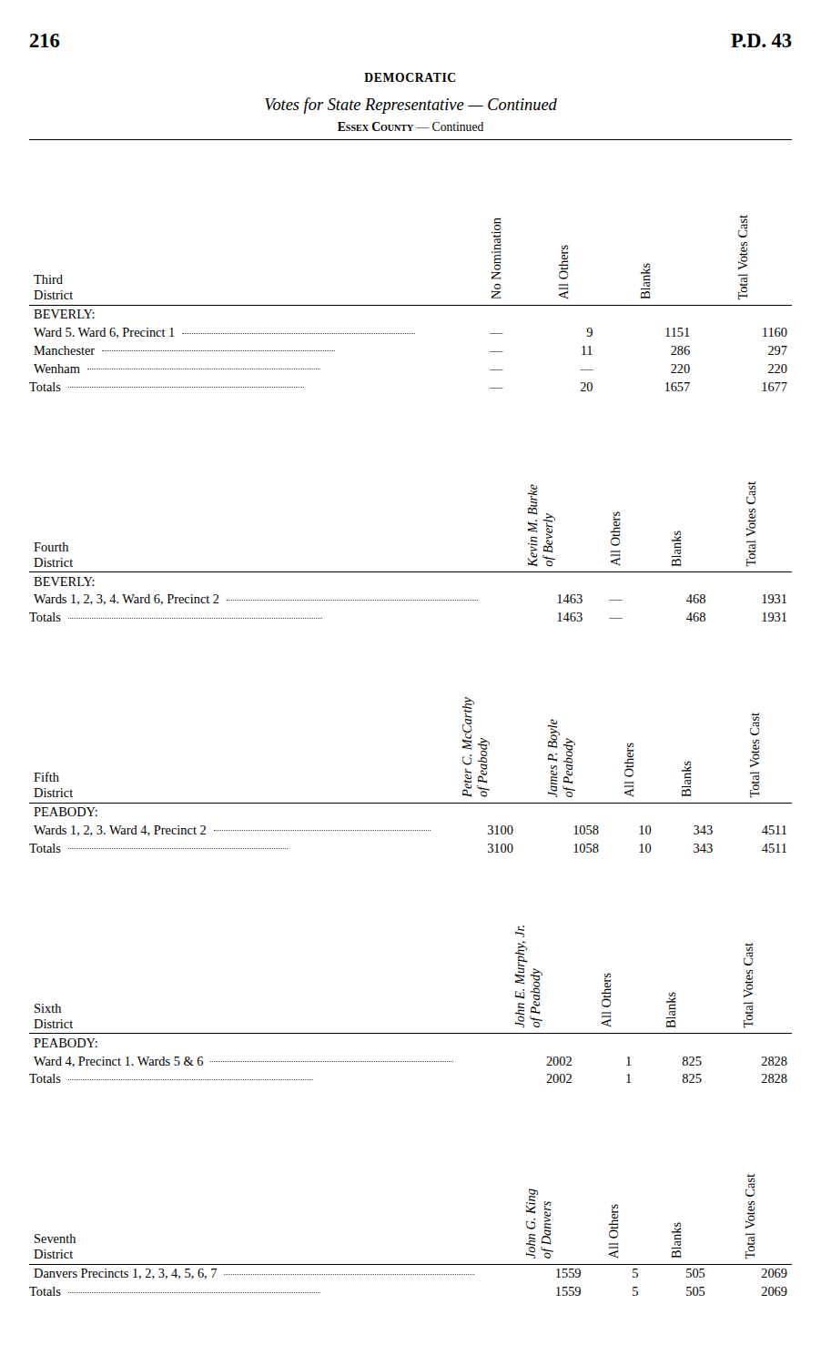216 P.D. 43
DEMOCRATIC
Votes for State Representative — Continued
Essex County — Continued
| Third District | No Nomination | All Others | Blanks | Total Votes Cast |
| --- | --- | --- | --- | --- |
| BEVERLY: | | | | |
| Ward 5. Ward 6, Precinct 1 | — | 9 | 1151 | 1160 |
| Manchester | — | 11 | 286 | 297 |
| Wenham | — | — | 220 | 220 |
| Totals | — | 20 | 1657 | 1677 |
| Fourth District | Kevin M. Burke of Beverly | All Others | Blanks | Total Votes Cast |
| --- | --- | --- | --- | --- |
| BEVERLY: | | | | |
| Wards 1, 2, 3, 4. Ward 6, Precinct 2 | 1463 | — | 468 | 1931 |
| Totals | 1463 | — | 468 | 1931 |
| Fifth District | Peter C. McCarthy of Peabody | James P. Boyle of Peabody | All Others | Blanks | Total Votes Cast |
| --- | --- | --- | --- | --- | --- |
| PEABODY: | | | | | |
| Wards 1, 2, 3. Ward 4, Precinct 2 | 3100 | 1058 | 10 | 343 | 4511 |
| Totals | 3100 | 1058 | 10 | 343 | 4511 |
| Sixth District | John E. Murphy, Jr. of Peabody | All Others | Blanks | Total Votes Cast |
| --- | --- | --- | --- | --- |
| PEABODY: | | | | |
| Ward 4, Precinct 1. Wards 5 & 6 | 2002 | 1 | 825 | 2828 |
| Totals | 2002 | 1 | 825 | 2828 |
| Seventh District | John G. King of Danvers | All Others | Blanks | Total Votes Cast |
| --- | --- | --- | --- | --- |
| Danvers Precincts 1, 2, 3, 4, 5, 6, 7 | 1559 | 5 | 505 | 2069 |
| Totals | 1559 | 5 | 505 | 2069 |